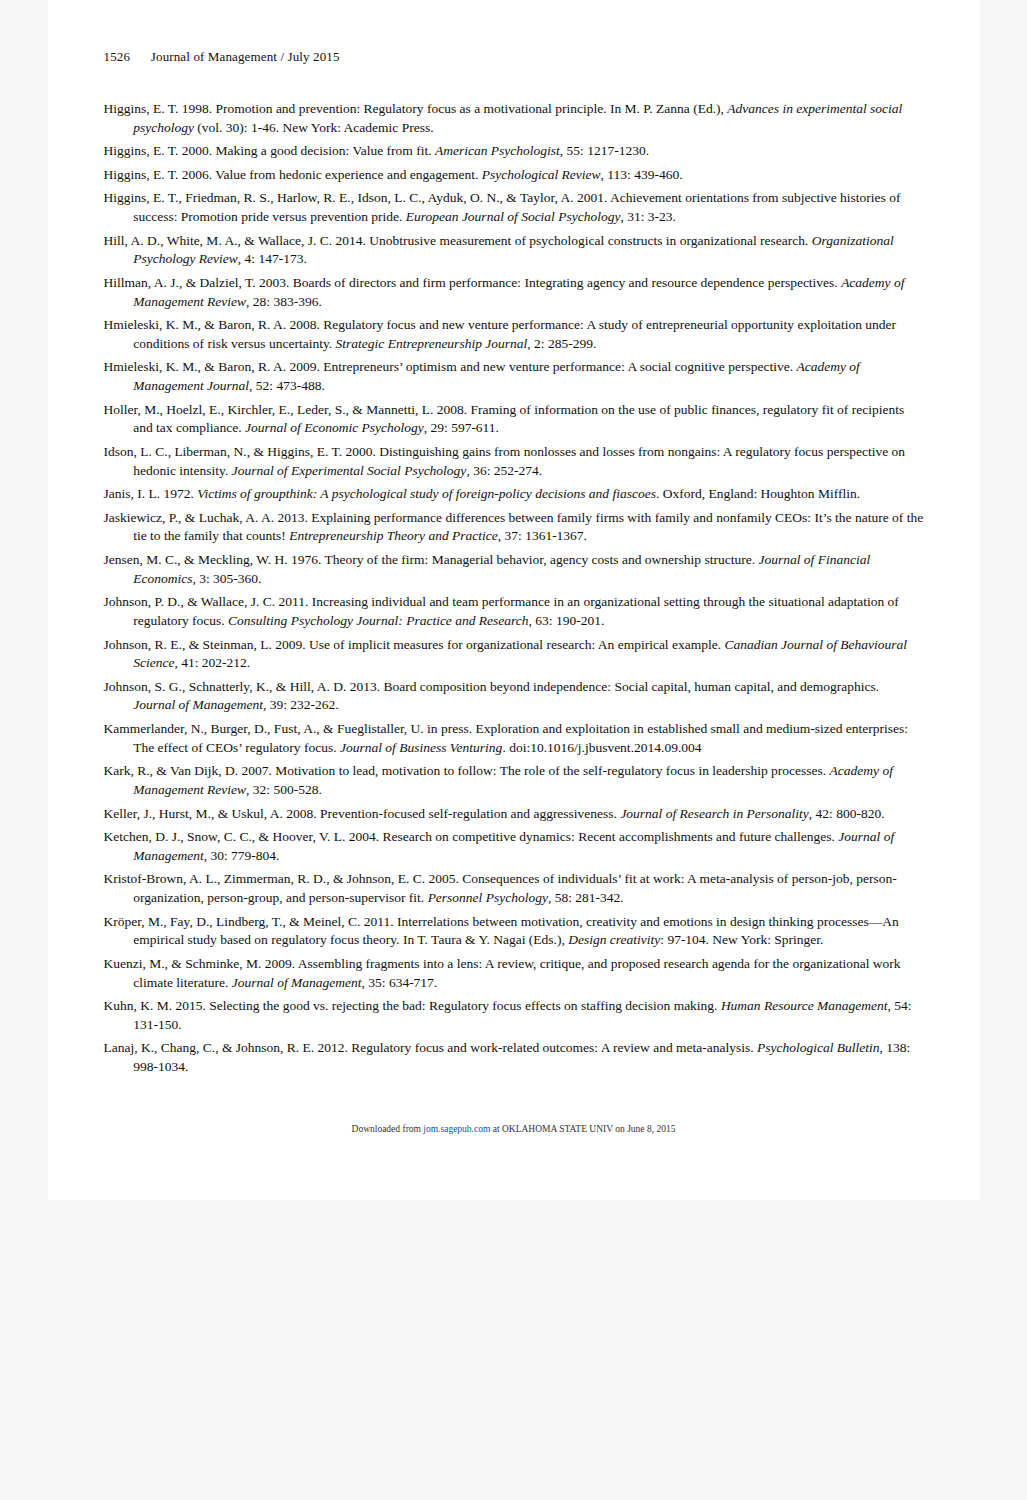1526 Journal of Management / July 2015
Higgins, E. T. 1998. Promotion and prevention: Regulatory focus as a motivational principle. In M. P. Zanna (Ed.), Advances in experimental social psychology (vol. 30): 1-46. New York: Academic Press.
Higgins, E. T. 2000. Making a good decision: Value from fit. American Psychologist, 55: 1217-1230.
Higgins, E. T. 2006. Value from hedonic experience and engagement. Psychological Review, 113: 439-460.
Higgins, E. T., Friedman, R. S., Harlow, R. E., Idson, L. C., Ayduk, O. N., & Taylor, A. 2001. Achievement orientations from subjective histories of success: Promotion pride versus prevention pride. European Journal of Social Psychology, 31: 3-23.
Hill, A. D., White, M. A., & Wallace, J. C. 2014. Unobtrusive measurement of psychological constructs in organizational research. Organizational Psychology Review, 4: 147-173.
Hillman, A. J., & Dalziel, T. 2003. Boards of directors and firm performance: Integrating agency and resource dependence perspectives. Academy of Management Review, 28: 383-396.
Hmieleski, K. M., & Baron, R. A. 2008. Regulatory focus and new venture performance: A study of entrepreneurial opportunity exploitation under conditions of risk versus uncertainty. Strategic Entrepreneurship Journal, 2: 285-299.
Hmieleski, K. M., & Baron, R. A. 2009. Entrepreneurs’ optimism and new venture performance: A social cognitive perspective. Academy of Management Journal, 52: 473-488.
Holler, M., Hoelzl, E., Kirchler, E., Leder, S., & Mannetti, L. 2008. Framing of information on the use of public finances, regulatory fit of recipients and tax compliance. Journal of Economic Psychology, 29: 597-611.
Idson, L. C., Liberman, N., & Higgins, E. T. 2000. Distinguishing gains from nonlosses and losses from nongains: A regulatory focus perspective on hedonic intensity. Journal of Experimental Social Psychology, 36: 252-274.
Janis, I. L. 1972. Victims of groupthink: A psychological study of foreign-policy decisions and fiascoes. Oxford, England: Houghton Mifflin.
Jaskiewicz, P., & Luchak, A. A. 2013. Explaining performance differences between family firms with family and nonfamily CEOs: It’s the nature of the tie to the family that counts! Entrepreneurship Theory and Practice, 37: 1361-1367.
Jensen, M. C., & Meckling, W. H. 1976. Theory of the firm: Managerial behavior, agency costs and ownership structure. Journal of Financial Economics, 3: 305-360.
Johnson, P. D., & Wallace, J. C. 2011. Increasing individual and team performance in an organizational setting through the situational adaptation of regulatory focus. Consulting Psychology Journal: Practice and Research, 63: 190-201.
Johnson, R. E., & Steinman, L. 2009. Use of implicit measures for organizational research: An empirical example. Canadian Journal of Behavioural Science, 41: 202-212.
Johnson, S. G., Schnatterly, K., & Hill, A. D. 2013. Board composition beyond independence: Social capital, human capital, and demographics. Journal of Management, 39: 232-262.
Kammerlander, N., Burger, D., Fust, A., & Fueglistaller, U. in press. Exploration and exploitation in established small and medium-sized enterprises: The effect of CEOs’ regulatory focus. Journal of Business Venturing. doi:10.1016/j.jbusvent.2014.09.004
Kark, R., & Van Dijk, D. 2007. Motivation to lead, motivation to follow: The role of the self-regulatory focus in leadership processes. Academy of Management Review, 32: 500-528.
Keller, J., Hurst, M., & Uskul, A. 2008. Prevention-focused self-regulation and aggressiveness. Journal of Research in Personality, 42: 800-820.
Ketchen, D. J., Snow, C. C., & Hoover, V. L. 2004. Research on competitive dynamics: Recent accomplishments and future challenges. Journal of Management, 30: 779-804.
Kristof-Brown, A. L., Zimmerman, R. D., & Johnson, E. C. 2005. Consequences of individuals’ fit at work: A meta-analysis of person-job, person-organization, person-group, and person-supervisor fit. Personnel Psychology, 58: 281-342.
Kröper, M., Fay, D., Lindberg, T., & Meinel, C. 2011. Interrelations between motivation, creativity and emotions in design thinking processes—An empirical study based on regulatory focus theory. In T. Taura & Y. Nagai (Eds.), Design creativity: 97-104. New York: Springer.
Kuenzi, M., & Schminke, M. 2009. Assembling fragments into a lens: A review, critique, and proposed research agenda for the organizational work climate literature. Journal of Management, 35: 634-717.
Kuhn, K. M. 2015. Selecting the good vs. rejecting the bad: Regulatory focus effects on staffing decision making. Human Resource Management, 54: 131-150.
Lanaj, K., Chang, C., & Johnson, R. E. 2012. Regulatory focus and work-related outcomes: A review and meta-analysis. Psychological Bulletin, 138: 998-1034.
Downloaded from jom.sagepub.com at OKLAHOMA STATE UNIV on June 8, 2015